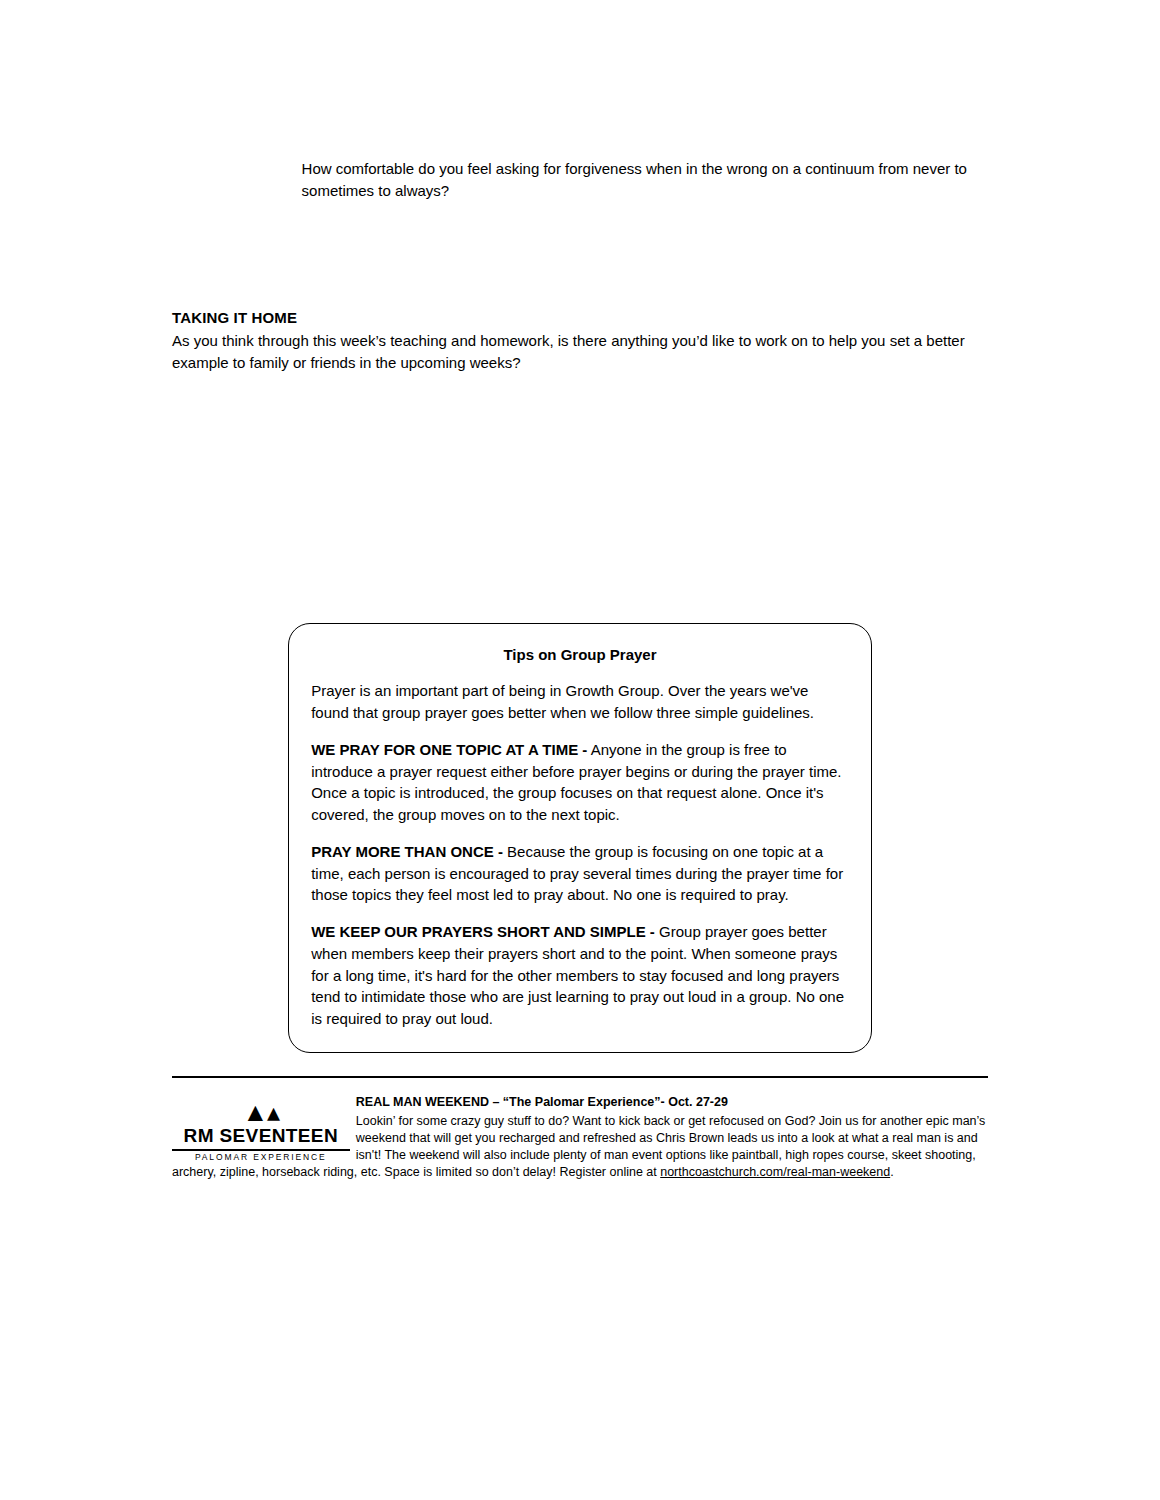How comfortable do you feel asking for forgiveness when in the wrong on a continuum from never to sometimes to always?
TAKING IT HOME
As you think through this week’s teaching and homework, is there anything you’d like to work on to help you set a better example to family or friends in the upcoming weeks?
Tips on Group Prayer
Prayer is an important part of being in Growth Group. Over the years we've found that group prayer goes better when we follow three simple guidelines.
WE PRAY FOR ONE TOPIC AT A TIME - Anyone in the group is free to introduce a prayer request either before prayer begins or during the prayer time. Once a topic is introduced, the group focuses on that request alone. Once it's covered, the group moves on to the next topic.
PRAY MORE THAN ONCE - Because the group is focusing on one topic at a time, each person is encouraged to pray several times during the prayer time for those topics they feel most led to pray about. No one is required to pray.
WE KEEP OUR PRAYERS SHORT AND SIMPLE - Group prayer goes better when members keep their prayers short and to the point. When someone prays for a long time, it's hard for the other members to stay focused and long prayers tend to intimidate those who are just learning to pray out loud in a group. No one is required to pray out loud.
▲▴
RM SEVENTEEN
PALOMAR EXPERIENCE
REAL MAN WEEKEND – “The Palomar Experience”- Oct. 27-29
Lookin’ for some crazy guy stuff to do? Want to kick back or get refocused on God? Join us for another epic man’s weekend that will get you recharged and refreshed as Chris Brown leads us into a look at what a real man is and isn't! The weekend will also include plenty of man event options like paintball, high ropes course, skeet shooting,
archery, zipline, horseback riding, etc. Space is limited so don’t delay! Register online at northcoastchurch.com/real-man-weekend.